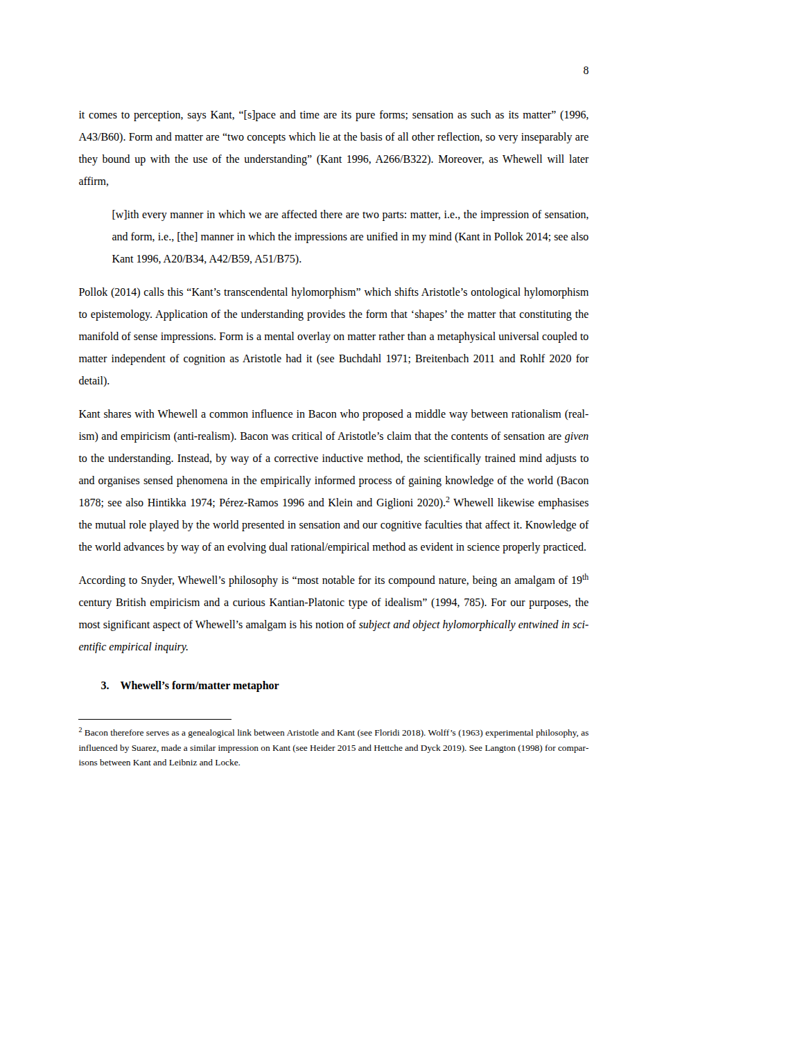8
it comes to perception, says Kant, “[s]pace and time are its pure forms; sensation as such as its matter” (1996, A43/B60). Form and matter are “two concepts which lie at the basis of all other reflection, so very inseparably are they bound up with the use of the understanding” (Kant 1996, A266/B322). Moreover, as Whewell will later affirm,
[w]ith every manner in which we are affected there are two parts: matter, i.e., the impression of sensation, and form, i.e., [the] manner in which the impressions are unified in my mind (Kant in Pollok 2014; see also Kant 1996, A20/B34, A42/B59, A51/B75).
Pollok (2014) calls this “Kant’s transcendental hylomorphism” which shifts Aristotle’s ontological hylomorphism to epistemology. Application of the understanding provides the form that ‘shapes’ the matter that constituting the manifold of sense impressions. Form is a mental overlay on matter rather than a metaphysical universal coupled to matter independent of cognition as Aristotle had it (see Buchdahl 1971; Breitenbach 2011 and Rohlf 2020 for detail).
Kant shares with Whewell a common influence in Bacon who proposed a middle way between rationalism (realism) and empiricism (anti-realism). Bacon was critical of Aristotle’s claim that the contents of sensation are given to the understanding. Instead, by way of a corrective inductive method, the scientifically trained mind adjusts to and organises sensed phenomena in the empirically informed process of gaining knowledge of the world (Bacon 1878; see also Hintikka 1974; Pérez-Ramos 1996 and Klein and Giglioni 2020).2 Whewell likewise emphasises the mutual role played by the world presented in sensation and our cognitive faculties that affect it. Knowledge of the world advances by way of an evolving dual rational/empirical method as evident in science properly practiced.
According to Snyder, Whewell’s philosophy is “most notable for its compound nature, being an amalgam of 19th century British empiricism and a curious Kantian-Platonic type of idealism” (1994, 785). For our purposes, the most significant aspect of Whewell’s amalgam is his notion of subject and object hylomorphically entwined in scientific empirical inquiry.
3. Whewell’s form/matter metaphor
2 Bacon therefore serves as a genealogical link between Aristotle and Kant (see Floridi 2018). Wolff’s (1963) experimental philosophy, as influenced by Suarez, made a similar impression on Kant (see Heider 2015 and Hettche and Dyck 2019). See Langton (1998) for comparisons between Kant and Leibniz and Locke.